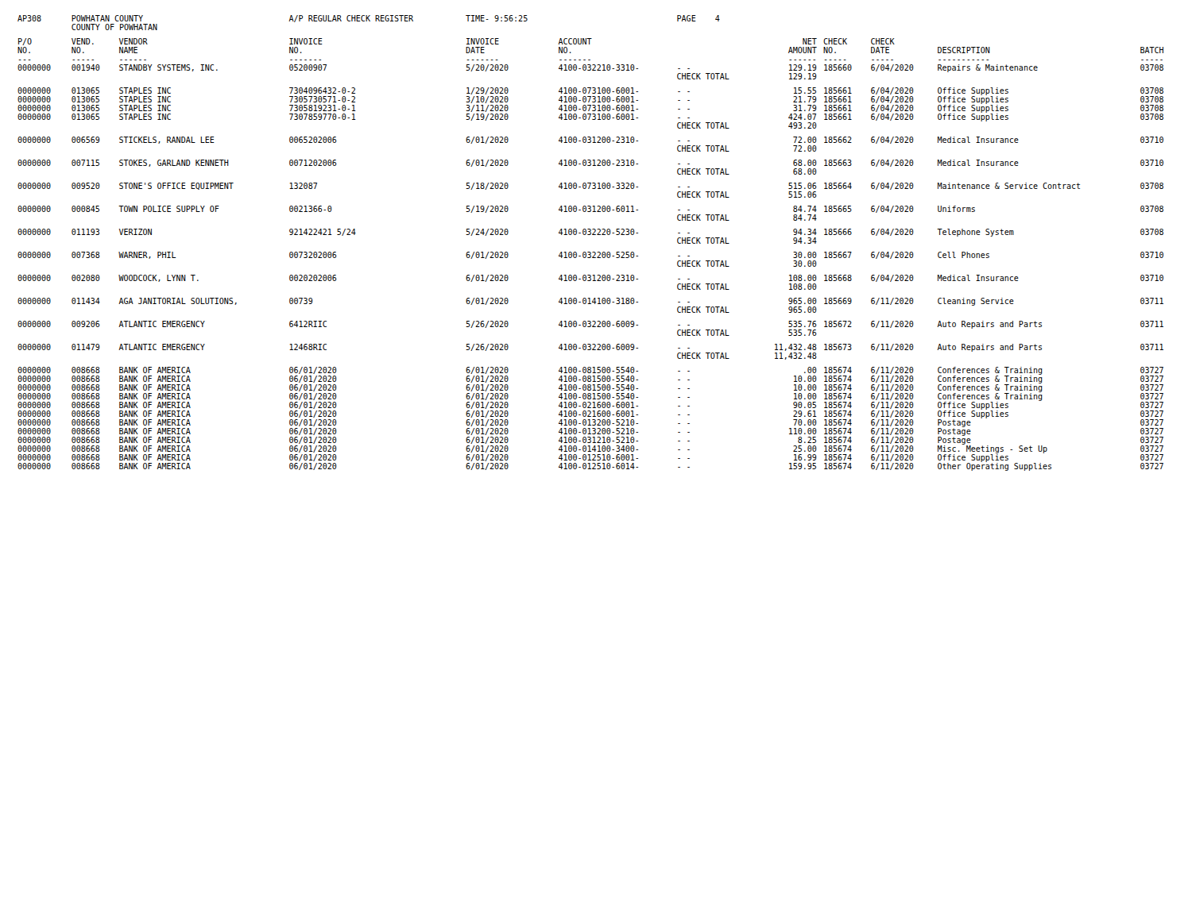| AP308 | POWHATAN COUNTY | A/P REGULAR CHECK REGISTER | TIME- 9:56:25 | | PAGE 4 | | | | |
| --- | --- | --- | --- | --- | --- | --- | --- | --- | --- |
| | COUNTY OF POWHATAN | | | | | | | | | |
| P/O | VEND. | VENDOR | INVOICE | INVOICE | ACCOUNT | | NET | CHECK | CHECK | | |
| NO. | NO. | NAME | NO. | DATE | NO. | | AMOUNT | NO. | DATE | DESCRIPTION | BATCH |
| --- | ----- | ------ | ------- | ------- | ------- | | ------ | ----- | ----- | ----------- | ----- |
| 0000000 | 001940 | STANDBY SYSTEMS, INC. | 05200907 | 5/20/2020 | 4100-032210-3310- | - - | 129.19 | 185660 | 6/04/2020 | Repairs & Maintenance | 03708 |
| | | | | | | CHECK TOTAL | 129.19 | | | | |
| 0000000 | 013065 | STAPLES INC | 7304096432-0-2 | 1/29/2020 | 4100-073100-6001- | - - | 15.55 | 185661 | 6/04/2020 | Office Supplies | 03708 |
| 0000000 | 013065 | STAPLES INC | 7305730571-0-2 | 3/10/2020 | 4100-073100-6001- | - - | 21.79 | 185661 | 6/04/2020 | Office Supplies | 03708 |
| 0000000 | 013065 | STAPLES INC | 7305819231-0-1 | 3/11/2020 | 4100-073100-6001- | - - | 31.79 | 185661 | 6/04/2020 | Office Supplies | 03708 |
| 0000000 | 013065 | STAPLES INC | 7307859770-0-1 | 5/19/2020 | 4100-073100-6001- | - - | 424.07 | 185661 | 6/04/2020 | Office Supplies | 03708 |
| | | | | | | CHECK TOTAL | 493.20 | | | | |
| 0000000 | 006569 | STICKELS, RANDAL LEE | 0065202006 | 6/01/2020 | 4100-031200-2310- | - - | 72.00 | 185662 | 6/04/2020 | Medical Insurance | 03710 |
| | | | | | | CHECK TOTAL | 72.00 | | | | |
| 0000000 | 007115 | STOKES, GARLAND KENNETH | 0071202006 | 6/01/2020 | 4100-031200-2310- | - - | 68.00 | 185663 | 6/04/2020 | Medical Insurance | 03710 |
| | | | | | | CHECK TOTAL | 68.00 | | | | |
| 0000000 | 009520 | STONE'S OFFICE EQUIPMENT | 132087 | 5/18/2020 | 4100-073100-3320- | - - | 515.06 | 185664 | 6/04/2020 | Maintenance & Service Contract | 03708 |
| | | | | | | CHECK TOTAL | 515.06 | | | | |
| 0000000 | 000845 | TOWN POLICE SUPPLY OF | 0021366-0 | 5/19/2020 | 4100-031200-6011- | - - | 84.74 | 185665 | 6/04/2020 | Uniforms | 03708 |
| | | | | | | CHECK TOTAL | 84.74 | | | | |
| 0000000 | 011193 | VERIZON | 921422421 5/24 | 5/24/2020 | 4100-032220-5230- | - - | 94.34 | 185666 | 6/04/2020 | Telephone System | 03708 |
| | | | | | | CHECK TOTAL | 94.34 | | | | |
| 0000000 | 007368 | WARNER, PHIL | 0073202006 | 6/01/2020 | 4100-032200-5250- | - - | 30.00 | 185667 | 6/04/2020 | Cell Phones | 03710 |
| | | | | | | CHECK TOTAL | 30.00 | | | | |
| 0000000 | 002080 | WOODCOCK, LYNN T. | 0020202006 | 6/01/2020 | 4100-031200-2310- | - - | 108.00 | 185668 | 6/04/2020 | Medical Insurance | 03710 |
| | | | | | | CHECK TOTAL | 108.00 | | | | |
| 0000000 | 011434 | AGA JANITORIAL SOLUTIONS, | 00739 | 6/01/2020 | 4100-014100-3180- | - - | 965.00 | 185669 | 6/11/2020 | Cleaning Service | 03711 |
| | | | | | | CHECK TOTAL | 965.00 | | | | |
| 0000000 | 009206 | ATLANTIC EMERGENCY | 6412RIIC | 5/26/2020 | 4100-032200-6009- | - - | 535.76 | 185672 | 6/11/2020 | Auto Repairs and Parts | 03711 |
| | | | | | | CHECK TOTAL | 535.76 | | | | |
| 0000000 | 011479 | ATLANTIC EMERGENCY | 12468RIC | 5/26/2020 | 4100-032200-6009- | - - | 11,432.48 | 185673 | 6/11/2020 | Auto Repairs and Parts | 03711 |
| | | | | | | CHECK TOTAL | 11,432.48 | | | | |
| 0000000 | 008668 | BANK OF AMERICA | 06/01/2020 | 6/01/2020 | 4100-081500-5540- | - - | .00 | 185674 | 6/11/2020 | Conferences & Training | 03727 |
| 0000000 | 008668 | BANK OF AMERICA | 06/01/2020 | 6/01/2020 | 4100-081500-5540- | - - | 10.00 | 185674 | 6/11/2020 | Conferences & Training | 03727 |
| 0000000 | 008668 | BANK OF AMERICA | 06/01/2020 | 6/01/2020 | 4100-081500-5540- | - - | 10.00 | 185674 | 6/11/2020 | Conferences & Training | 03727 |
| 0000000 | 008668 | BANK OF AMERICA | 06/01/2020 | 6/01/2020 | 4100-081500-5540- | - - | 10.00 | 185674 | 6/11/2020 | Conferences & Training | 03727 |
| 0000000 | 008668 | BANK OF AMERICA | 06/01/2020 | 6/01/2020 | 4100-021600-6001- | - - | 90.05 | 185674 | 6/11/2020 | Office Supplies | 03727 |
| 0000000 | 008668 | BANK OF AMERICA | 06/01/2020 | 6/01/2020 | 4100-021600-6001- | - - | 29.61 | 185674 | 6/11/2020 | Office Supplies | 03727 |
| 0000000 | 008668 | BANK OF AMERICA | 06/01/2020 | 6/01/2020 | 4100-013200-5210- | - - | 70.00 | 185674 | 6/11/2020 | Postage | 03727 |
| 0000000 | 008668 | BANK OF AMERICA | 06/01/2020 | 6/01/2020 | 4100-013200-5210- | - - | 110.00 | 185674 | 6/11/2020 | Postage | 03727 |
| 0000000 | 008668 | BANK OF AMERICA | 06/01/2020 | 6/01/2020 | 4100-031210-5210- | - - | 8.25 | 185674 | 6/11/2020 | Postage | 03727 |
| 0000000 | 008668 | BANK OF AMERICA | 06/01/2020 | 6/01/2020 | 4100-014100-3400- | - - | 25.00 | 185674 | 6/11/2020 | Misc. Meetings - Set Up | 03727 |
| 0000000 | 008668 | BANK OF AMERICA | 06/01/2020 | 6/01/2020 | 4100-012510-6001- | - - | 16.99 | 185674 | 6/11/2020 | Office Supplies | 03727 |
| 0000000 | 008668 | BANK OF AMERICA | 06/01/2020 | 6/01/2020 | 4100-012510-6014- | - - | 159.95 | 185674 | 6/11/2020 | Other Operating Supplies | 03727 |